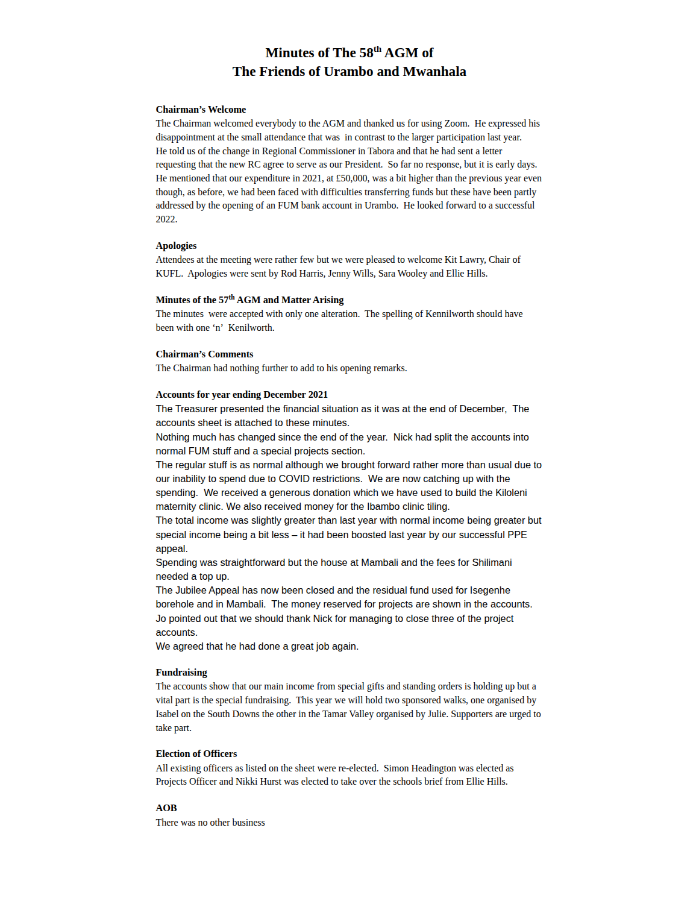Minutes of The 58th AGM of
The Friends of Urambo and Mwanhala
Chairman’s Welcome
The Chairman welcomed everybody to the AGM and thanked us for using Zoom. He expressed his disappointment at the small attendance that was in contrast to the larger participation last year.
He told us of the change in Regional Commissioner in Tabora and that he had sent a letter requesting that the new RC agree to serve as our President. So far no response, but it is early days.
He mentioned that our expenditure in 2021, at £50,000, was a bit higher than the previous year even though, as before, we had been faced with difficulties transferring funds but these have been partly addressed by the opening of an FUM bank account in Urambo. He looked forward to a successful 2022.
Apologies
Attendees at the meeting were rather few but we were pleased to welcome Kit Lawry, Chair of KUFL. Apologies were sent by Rod Harris, Jenny Wills, Sara Wooley and Ellie Hills.
Minutes of the 57th AGM and Matter Arising
The minutes were accepted with only one alteration. The spelling of Kennilworth should have been with one ‘n’ Kenilworth.
Chairman’s Comments
The Chairman had nothing further to add to his opening remarks.
Accounts for year ending December 2021
The Treasurer presented the financial situation as it was at the end of December, The accounts sheet is attached to these minutes.
Nothing much has changed since the end of the year. Nick had split the accounts into normal FUM stuff and a special projects section.
The regular stuff is as normal although we brought forward rather more than usual due to our inability to spend due to COVID restrictions. We are now catching up with the spending. We received a generous donation which we have used to build the Kiloleni maternity clinic. We also received money for the Ibambo clinic tiling.
The total income was slightly greater than last year with normal income being greater but special income being a bit less – it had been boosted last year by our successful PPE appeal.
Spending was straightforward but the house at Mambali and the fees for Shilimani needed a top up.
The Jubilee Appeal has now been closed and the residual fund used for Isegenhe borehole and in Mambali. The money reserved for projects are shown in the accounts.
Jo pointed out that we should thank Nick for managing to close three of the project accounts.
We agreed that he had done a great job again.
Fundraising
The accounts show that our main income from special gifts and standing orders is holding up but a vital part is the special fundraising. This year we will hold two sponsored walks, one organised by Isabel on the South Downs the other in the Tamar Valley organised by Julie. Supporters are urged to take part.
Election of Officers
All existing officers as listed on the sheet were re-elected. Simon Headington was elected as Projects Officer and Nikki Hurst was elected to take over the schools brief from Ellie Hills.
AOB
There was no other business